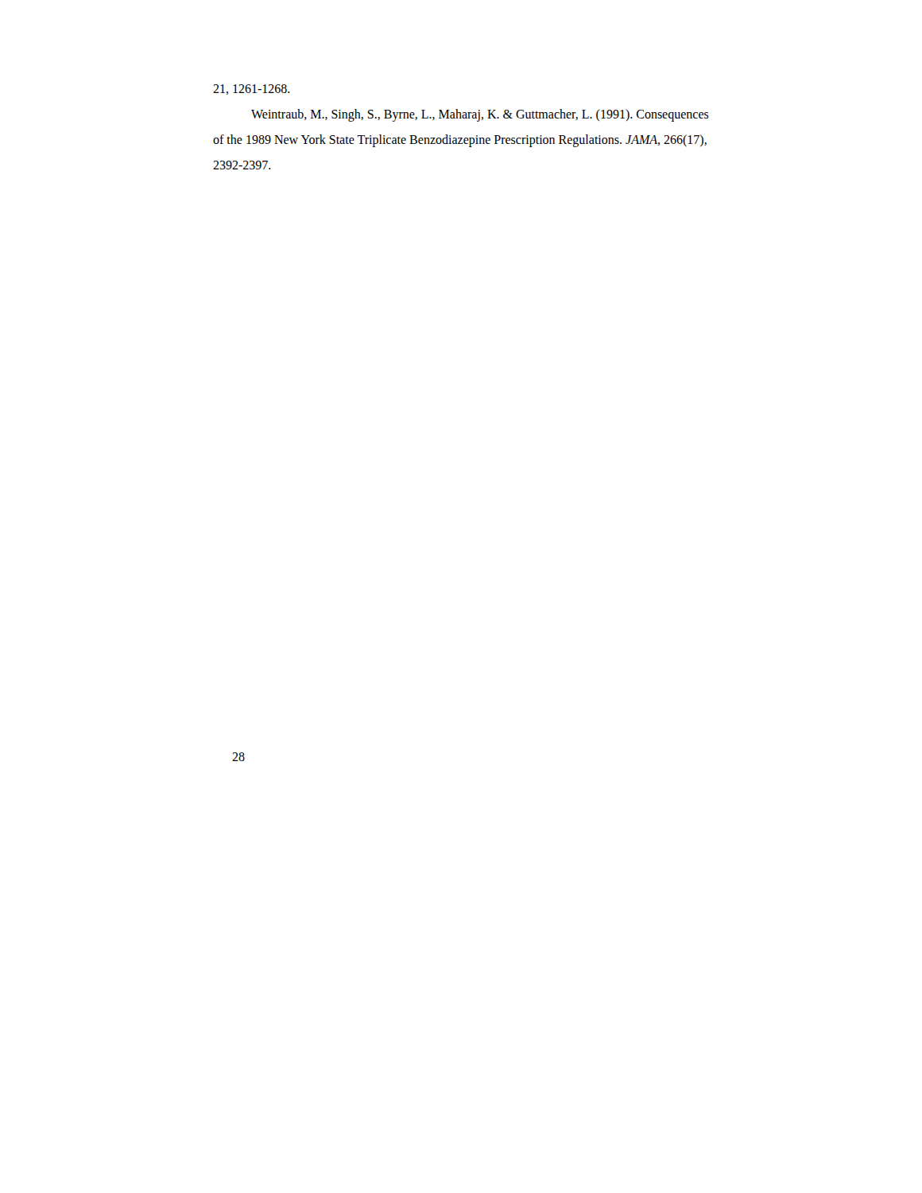21, 1261-1268.
Weintraub, M., Singh, S., Byrne, L., Maharaj, K. & Guttmacher, L. (1991). Consequences of the 1989 New York State Triplicate Benzodiazepine Prescription Regulations. JAMA, 266(17), 2392-2397.
28